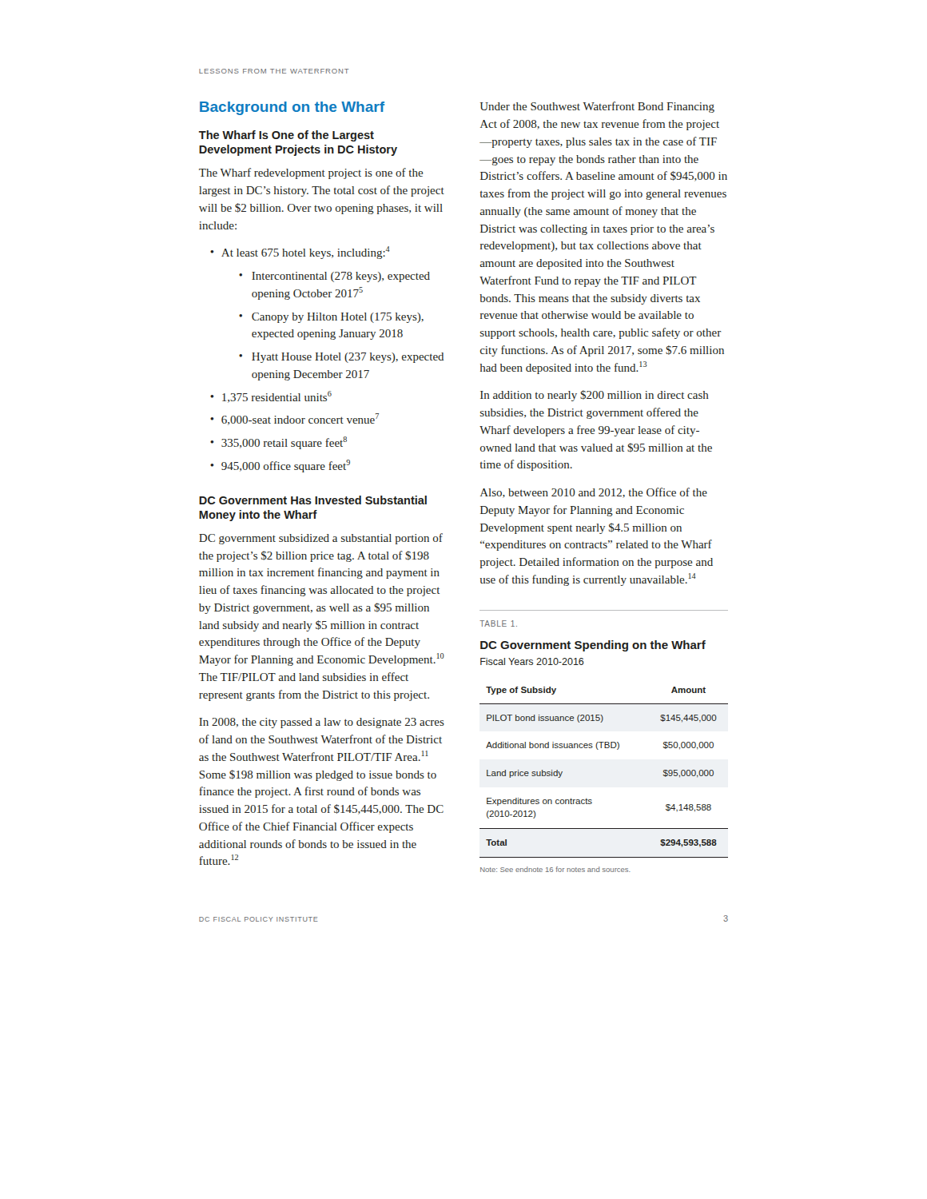Lessons from the Waterfront
Background on the Wharf
The Wharf Is One of the Largest Development Projects in DC History
The Wharf redevelopment project is one of the largest in DC’s history. The total cost of the project will be $2 billion. Over two opening phases, it will include:
At least 675 hotel keys, including:4
Intercontinental (278 keys), expected opening October 20175
Canopy by Hilton Hotel (175 keys), expected opening January 2018
Hyatt House Hotel (237 keys), expected opening December 2017
1,375 residential units6
6,000-seat indoor concert venue7
335,000 retail square feet8
945,000 office square feet9
DC Government Has Invested Substantial Money into the Wharf
DC government subsidized a substantial portion of the project’s $2 billion price tag. A total of $198 million in tax increment financing and payment in lieu of taxes financing was allocated to the project by District government, as well as a $95 million land subsidy and nearly $5 million in contract expenditures through the Office of the Deputy Mayor for Planning and Economic Development.10 The TIF/PILOT and land subsidies in effect represent grants from the District to this project.
In 2008, the city passed a law to designate 23 acres of land on the Southwest Waterfront of the District as the Southwest Waterfront PILOT/TIF Area.11 Some $198 million was pledged to issue bonds to finance the project. A first round of bonds was issued in 2015 for a total of $145,445,000. The DC Office of the Chief Financial Officer expects additional rounds of bonds to be issued in the future.12
Under the Southwest Waterfront Bond Financing Act of 2008, the new tax revenue from the project—property taxes, plus sales tax in the case of TIF—goes to repay the bonds rather than into the District’s coffers. A baseline amount of $945,000 in taxes from the project will go into general revenues annually (the same amount of money that the District was collecting in taxes prior to the area’s redevelopment), but tax collections above that amount are deposited into the Southwest Waterfront Fund to repay the TIF and PILOT bonds. This means that the subsidy diverts tax revenue that otherwise would be available to support schools, health care, public safety or other city functions. As of April 2017, some $7.6 million had been deposited into the fund.13
In addition to nearly $200 million in direct cash subsidies, the District government offered the Wharf developers a free 99-year lease of city-owned land that was valued at $95 million at the time of disposition.
Also, between 2010 and 2012, the Office of the Deputy Mayor for Planning and Economic Development spent nearly $4.5 million on “expenditures on contracts” related to the Wharf project. Detailed information on the purpose and use of this funding is currently unavailable.14
Table 1.
DC Government Spending on the Wharf
Fiscal Years 2010-2016
| Type of Subsidy | Amount |
| --- | --- |
| PILOT bond issuance (2015) | $145,445,000 |
| Additional bond issuances (TBD) | $50,000,000 |
| Land price subsidy | $95,000,000 |
| Expenditures on contracts (2010-2012) | $4,148,588 |
| Total | $294,593,588 |
Note: See endnote 16 for notes and sources.
DC Fiscal Policy Institute
3